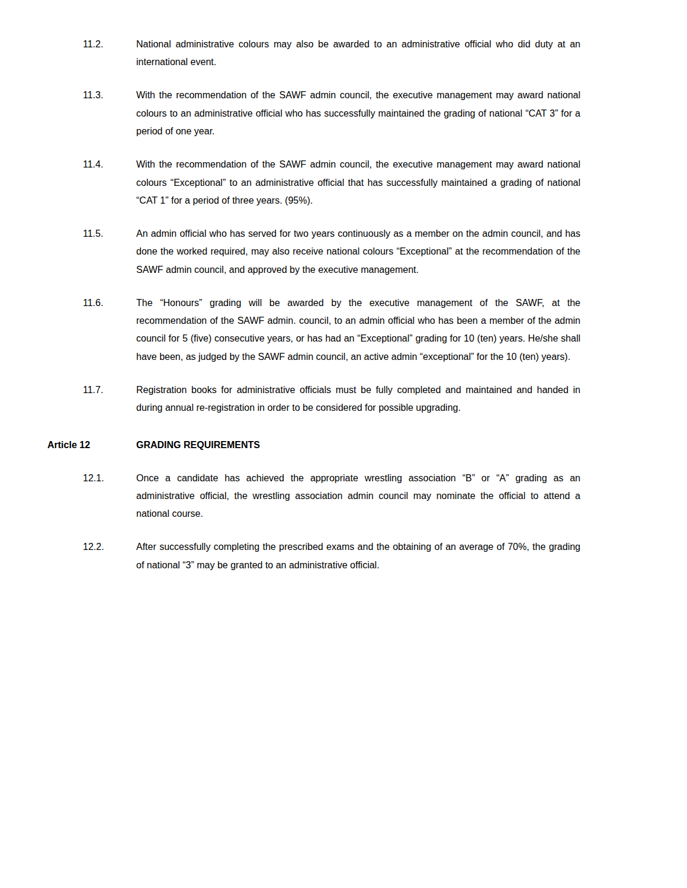11.2.
National administrative colours may also be awarded to an administrative official who did duty at an international event.
11.3.
With the recommendation of the SAWF admin council, the executive management may award national colours to an administrative official who has successfully maintained the grading of national “CAT 3” for a period of one year.
11.4.
With the recommendation of the SAWF admin council, the executive management may award national colours “Exceptional” to an administrative official that has successfully maintained a grading of national “CAT 1” for a period of three years. (95%).
11.5.
An admin official who has served for two years continuously as a member on the admin council, and has done the worked required, may also receive national colours “Exceptional” at the recommendation of the SAWF admin council, and approved by the executive management.
11.6.
The “Honours” grading will be awarded by the executive management of the SAWF, at the recommendation of the SAWF admin. council, to an admin official who has been a member of the admin council for 5 (five) consecutive years, or has had an “Exceptional” grading for 10 (ten) years. He/she shall have been, as judged by the SAWF admin council, an active admin “exceptional” for the 10 (ten) years).
11.7.
Registration books for administrative officials must be fully completed and maintained and handed in during annual re-registration in order to be considered for possible upgrading.
Article 12
GRADING REQUIREMENTS
12.1.
Once a candidate has achieved the appropriate wrestling association “B” or “A” grading as an administrative official, the wrestling association admin council may nominate the official to attend a national course.
12.2.
After successfully completing the prescribed exams and the obtaining of an average of 70%, the grading of national “3” may be granted to an administrative official.